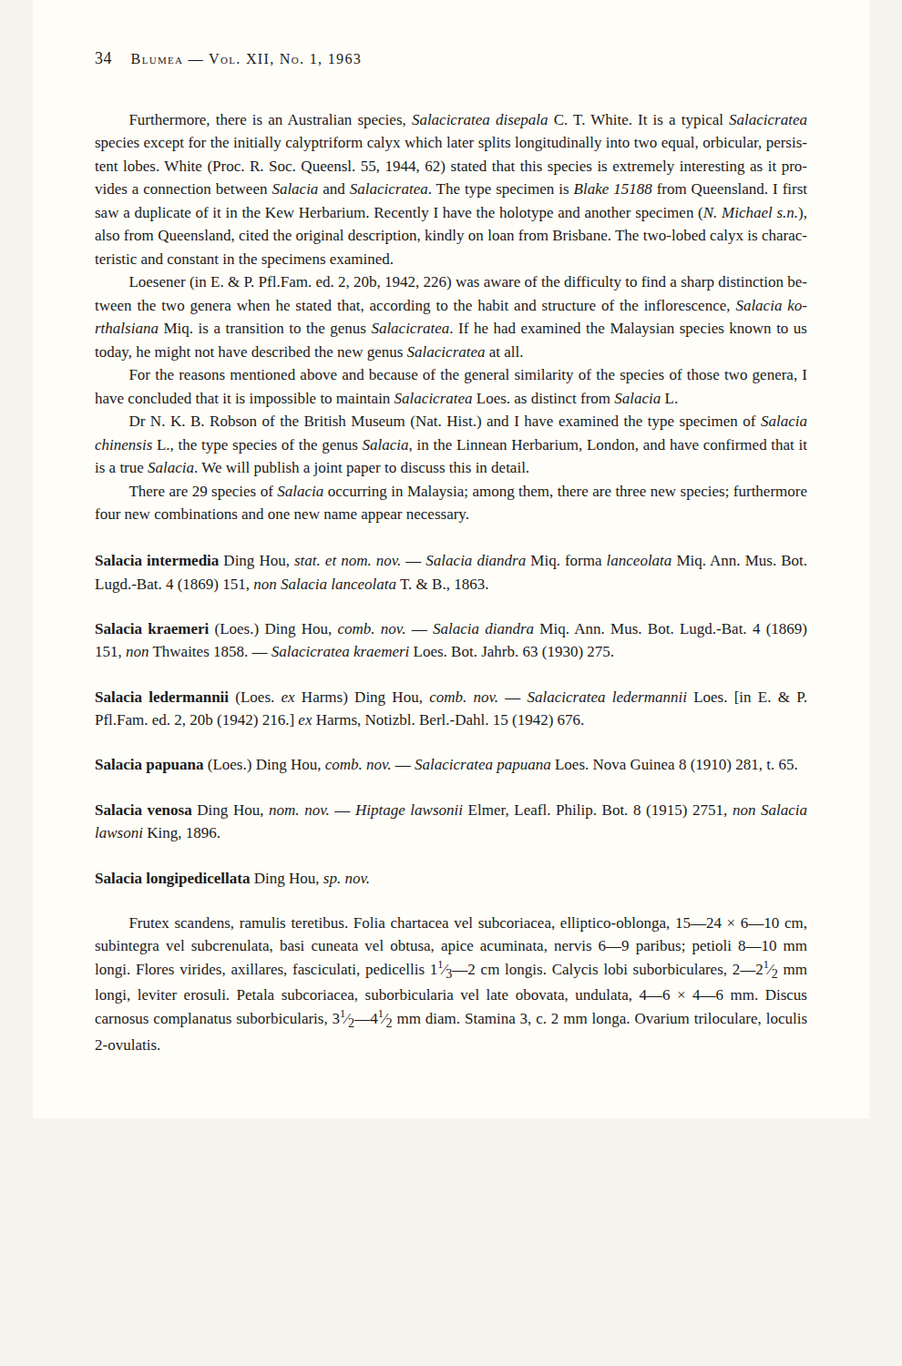34 Blumea — Vol. XII, No. 1, 1963
Furthermore, there is an Australian species, Salacicratea disepala C. T. White. It is a typical Salacicratea species except for the initially calyptriform calyx which later splits longitudinally into two equal, orbicular, persistent lobes. White (Proc. R. Soc. Queensl. 55, 1944, 62) stated that this species is extremely interesting as it provides a connection between Salacia and Salacicratea. The type specimen is Blake 15188 from Queensland. I first saw a duplicate of it in the Kew Herbarium. Recently I have the holotype and another specimen (N. Michael s.n.), also from Queensland, cited the original description, kindly on loan from Brisbane. The two-lobed calyx is characteristic and constant in the specimens examined.
Loesener (in E. & P. Pfl.Fam. ed. 2, 20b, 1942, 226) was aware of the difficulty to find a sharp distinction between the two genera when he stated that, according to the habit and structure of the inflorescence, Salacia korthalsiana Miq. is a transition to the genus Salacicratea. If he had examined the Malaysian species known to us today, he might not have described the new genus Salacicratea at all.
For the reasons mentioned above and because of the general similarity of the species of those two genera, I have concluded that it is impossible to maintain Salacicratea Loes. as distinct from Salacia L.
Dr N. K. B. Robson of the British Museum (Nat. Hist.) and I have examined the type specimen of Salacia chinensis L., the type species of the genus Salacia, in the Linnean Herbarium, London, and have confirmed that it is a true Salacia. We will publish a joint paper to discuss this in detail.
There are 29 species of Salacia occurring in Malaysia; among them, there are three new species; furthermore four new combinations and one new name appear necessary.
Salacia intermedia Ding Hou, stat. et nom. nov. — Salacia diandra Miq. forma lanceolata Miq. Ann. Mus. Bot. Lugd.-Bat. 4 (1869) 151, non Salacia lanceolata T. & B., 1863.
Salacia kraemeri (Loes.) Ding Hou, comb. nov. — Salacia diandra Miq. Ann. Mus. Bot. Lugd.-Bat. 4 (1869) 151, non Thwaites 1858. — Salacicratea kraemeri Loes. Bot. Jahrb. 63 (1930) 275.
Salacia ledermannii (Loes. ex Harms) Ding Hou, comb. nov. — Salacicratea ledermannii Loes. [in E. & P. Pfl.Fam. ed. 2, 20b (1942) 216.] ex Harms, Notizbl. Berl.-Dahl. 15 (1942) 676.
Salacia papuana (Loes.) Ding Hou, comb. nov. — Salacicratea papuana Loes. Nova Guinea 8 (1910) 281, t. 65.
Salacia venosa Ding Hou, nom. nov. — Hiptage lawsonii Elmer, Leafl. Philip. Bot. 8 (1915) 2751, non Salacia lawsoni King, 1896.
Salacia longipedicellata Ding Hou, sp. nov.
Frutex scandens, ramulis teretibus. Folia chartacea vel subcoriacea, elliptico-oblonga, 15—24 × 6—10 cm, subintegra vel subcrenulata, basi cuneata vel obtusa, apice acuminata, nervis 6—9 paribus; petioli 8—10 mm longi. Flores virides, axillares, fasciculati, pedicellis 11⁄3—2 cm longis. Calycis lobi suborbiculares, 2—21⁄2 mm longi, leviter erosuli. Petala subcoriacea, suborbicularia vel late obovata, undulata, 4—6 × 4—6 mm. Discus carnosus complanatus suborbicularis, 31⁄2—41⁄2 mm diam. Stamina 3, c. 2 mm longa. Ovarium triloculare, loculis 2-ovulatis.